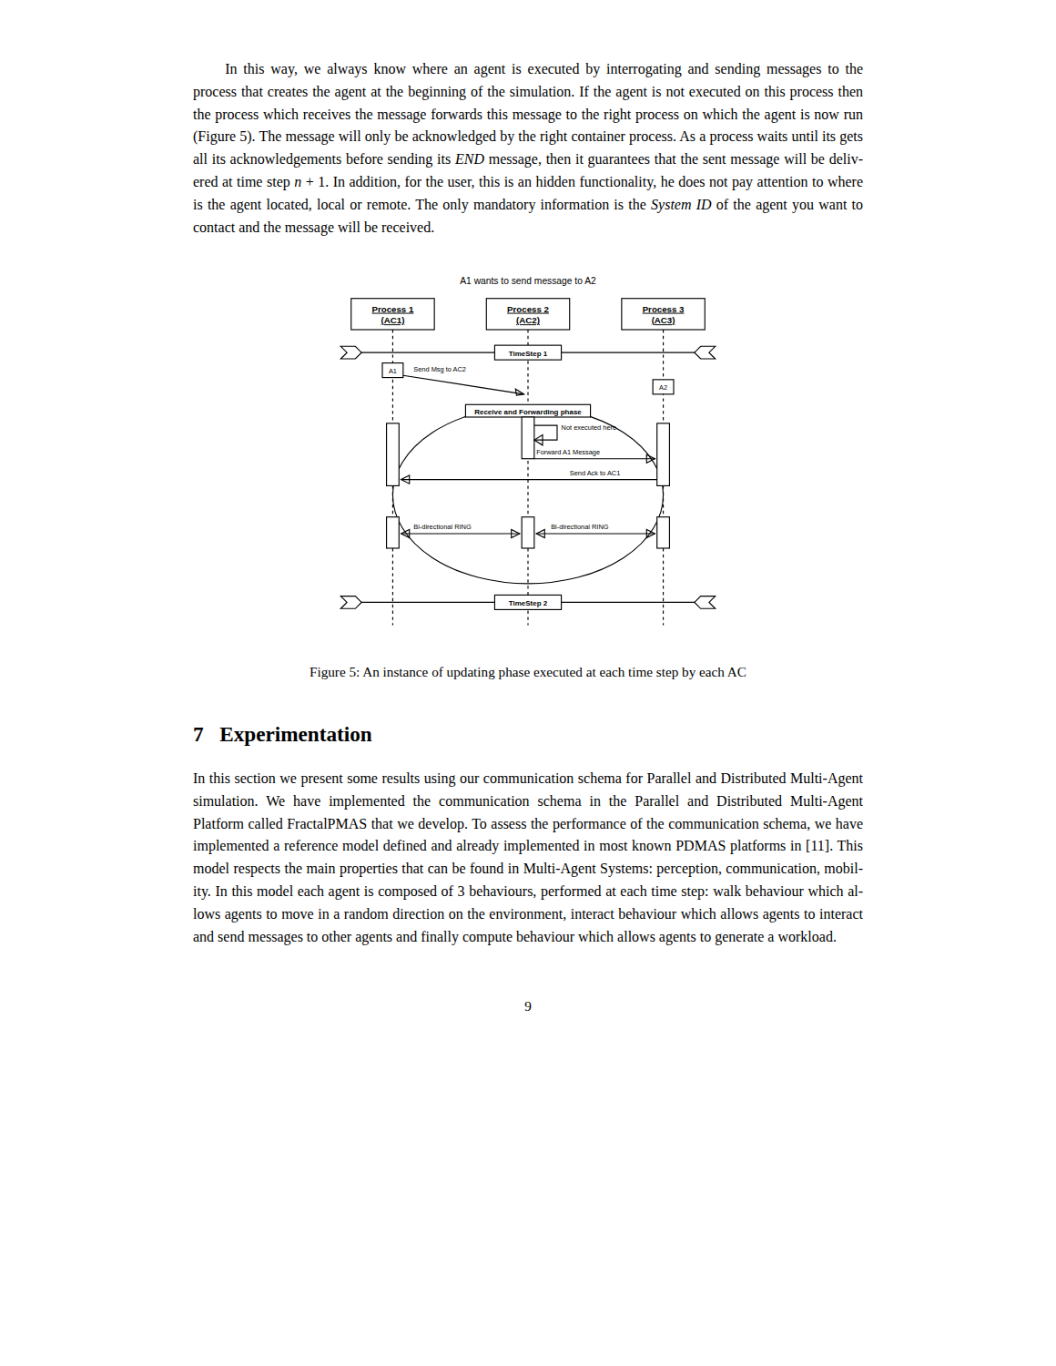In this way, we always know where an agent is executed by interrogating and sending messages to the process that creates the agent at the beginning of the simulation. If the agent is not executed on this process then the process which receives the message forwards this message to the right process on which the agent is now run (Figure 5). The message will only be acknowledged by the right container process. As a process waits until its gets all its acknowledgements before sending its END message, then it guarantees that the sent message will be delivered at time step n + 1. In addition, for the user, this is an hidden functionality, he does not pay attention to where is the agent located, local or remote. The only mandatory information is the System ID of the agent you want to contact and the message will be received.
A1 wants to send message to A2 Process 1 (AC1) Process 2 (AC2) Process 3 (AC3) TimeStep 1 A1 Send Msg to AC2 A2 Receive and Forwarding phase Not executed here Forward A1 Message Send Ack to AC1 Bi-directional RING Bi-directional RING TimeStep 2
Figure 5: An instance of updating phase executed at each time step by each AC
7 Experimentation
In this section we present some results using our communication schema for Parallel and Distributed Multi-Agent simulation. We have implemented the communication schema in the Parallel and Distributed Multi-Agent Platform called FractalPMAS that we develop. To assess the performance of the communication schema, we have implemented a reference model defined and already implemented in most known PDMAS platforms in [11]. This model respects the main properties that can be found in Multi-Agent Systems: perception, communication, mobility. In this model each agent is composed of 3 behaviours, performed at each time step: walk behaviour which allows agents to move in a random direction on the environment, interact behaviour which allows agents to interact and send messages to other agents and finally compute behaviour which allows agents to generate a workload.
9